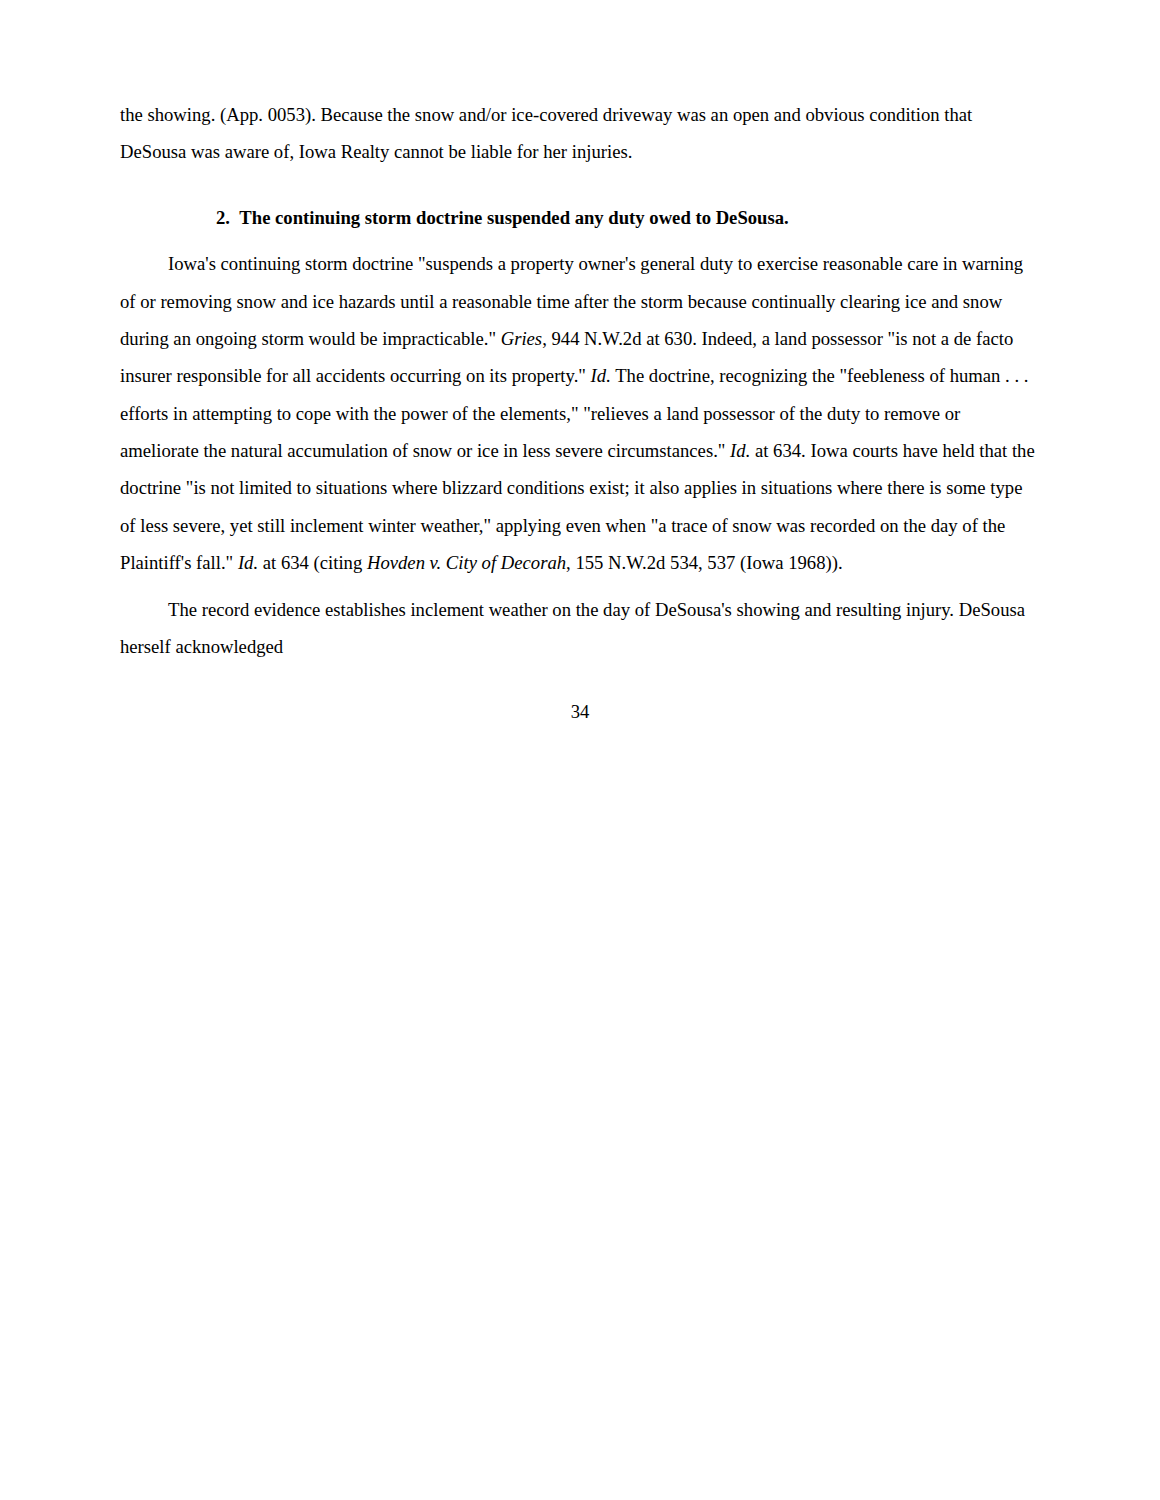the showing. (App. 0053). Because the snow and/or ice-covered driveway was an open and obvious condition that DeSousa was aware of, Iowa Realty cannot be liable for her injuries.
2. The continuing storm doctrine suspended any duty owed to DeSousa.
Iowa's continuing storm doctrine "suspends a property owner's general duty to exercise reasonable care in warning of or removing snow and ice hazards until a reasonable time after the storm because continually clearing ice and snow during an ongoing storm would be impracticable." Gries, 944 N.W.2d at 630. Indeed, a land possessor "is not a de facto insurer responsible for all accidents occurring on its property." Id. The doctrine, recognizing the "feebleness of human . . . efforts in attempting to cope with the power of the elements," "relieves a land possessor of the duty to remove or ameliorate the natural accumulation of snow or ice in less severe circumstances." Id. at 634. Iowa courts have held that the doctrine "is not limited to situations where blizzard conditions exist; it also applies in situations where there is some type of less severe, yet still inclement winter weather," applying even when "a trace of snow was recorded on the day of the Plaintiff's fall." Id. at 634 (citing Hovden v. City of Decorah, 155 N.W.2d 534, 537 (Iowa 1968)).
The record evidence establishes inclement weather on the day of DeSousa's showing and resulting injury. DeSousa herself acknowledged
34